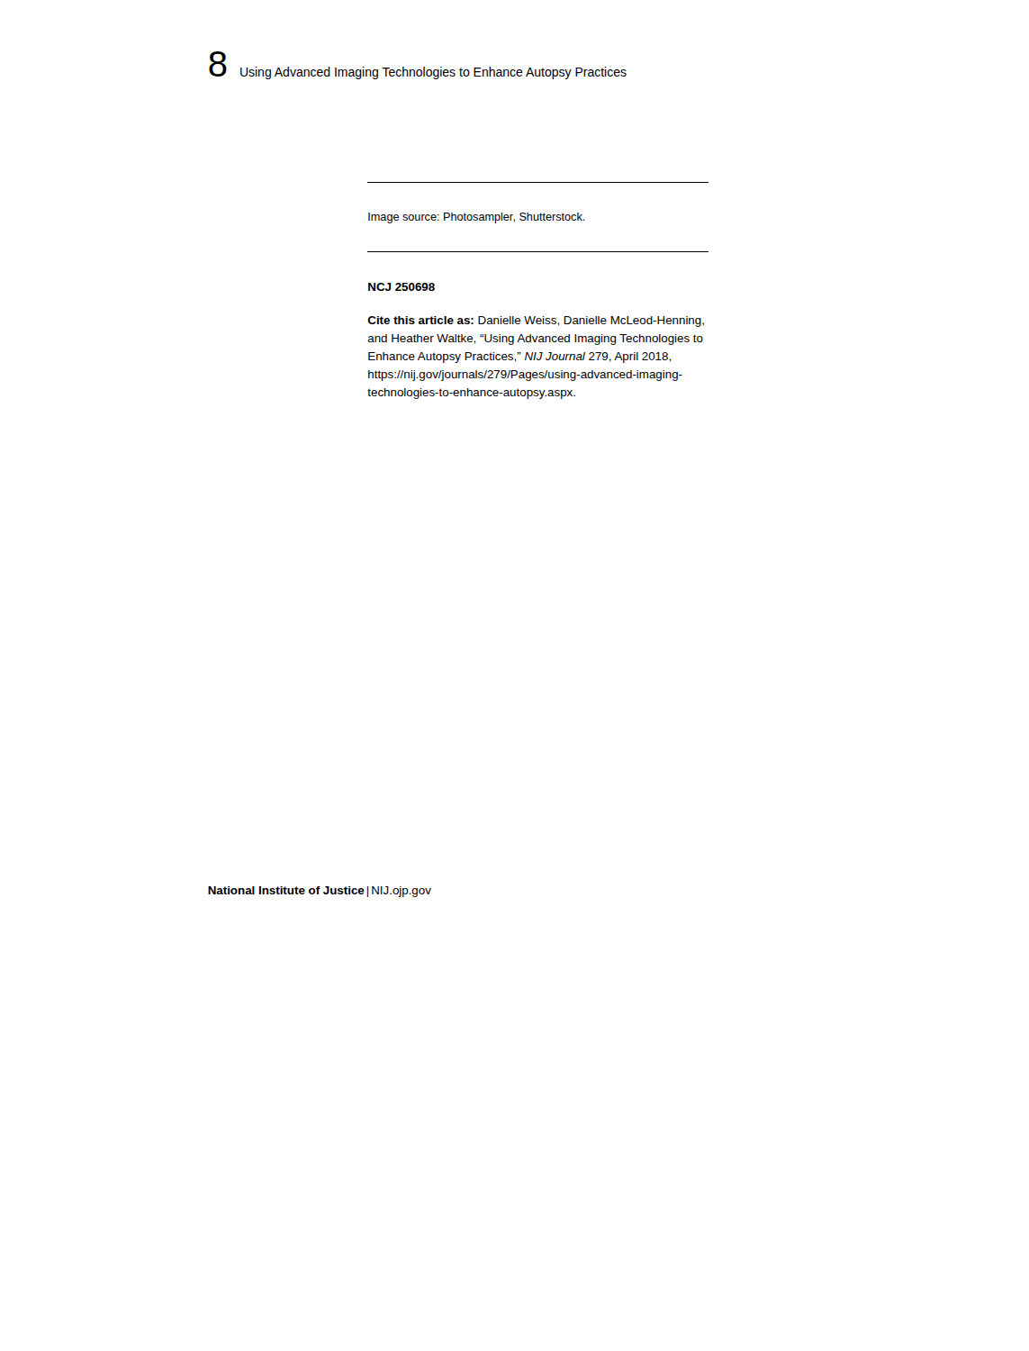8
Using Advanced Imaging Technologies to Enhance Autopsy Practices
Image source: Photosampler, Shutterstock.
NCJ 250698
Cite this article as: Danielle Weiss, Danielle McLeod-Henning, and Heather Waltke, “Using Advanced Imaging Technologies to Enhance Autopsy Practices,” NIJ Journal 279, April 2018, https://nij.gov/journals/279/Pages/using-advanced-imaging-technologies-to-enhance-autopsy.aspx.
National Institute of Justice|NIJ.ojp.gov